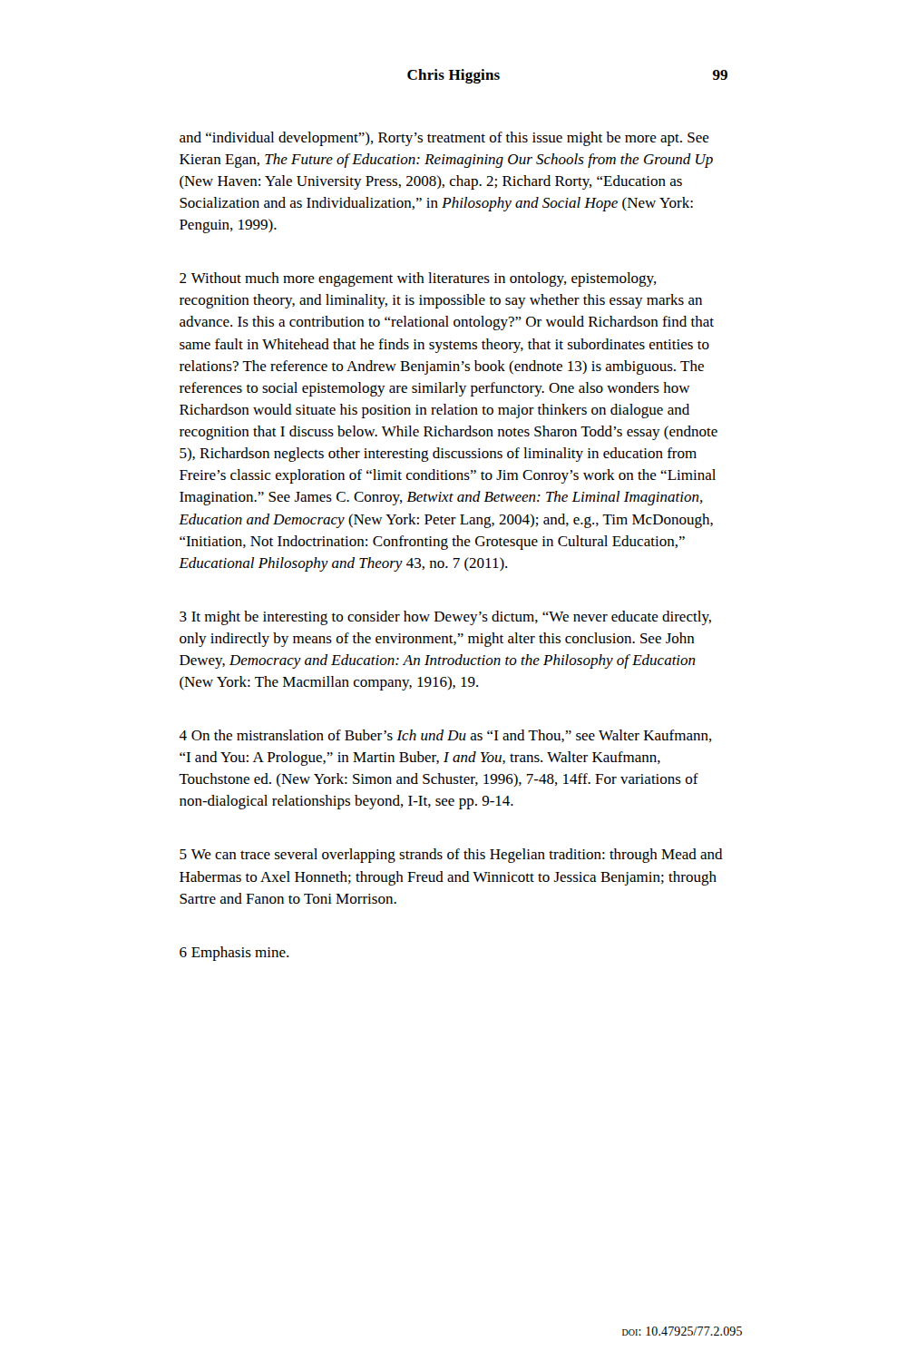Chris Higgins 99
and “individual development”), Rorty’s treatment of this issue might be more apt. See Kieran Egan, The Future of Education: Reimagining Our Schools from the Ground Up (New Haven: Yale University Press, 2008), chap. 2; Richard Rorty, “Education as Socialization and as Individualization,” in Philosophy and Social Hope (New York: Penguin, 1999).
2 Without much more engagement with literatures in ontology, epistemology, recognition theory, and liminality, it is impossible to say whether this essay marks an advance. Is this a contribution to “relational ontology?” Or would Richardson find that same fault in Whitehead that he finds in systems theory, that it subordinates entities to relations? The reference to Andrew Benjamin’s book (endnote 13) is ambiguous. The references to social epistemology are similarly perfunctory. One also wonders how Richardson would situate his position in relation to major thinkers on dialogue and recognition that I discuss below. While Richardson notes Sharon Todd’s essay (endnote 5), Richardson neglects other interesting discussions of liminality in education from Freire’s classic exploration of “limit conditions” to Jim Conroy’s work on the “Liminal Imagination.” See James C. Conroy, Betwixt and Between: The Liminal Imagination, Education and Democracy (New York: Peter Lang, 2004); and, e.g., Tim McDonough, “Initiation, Not Indoctrination: Confronting the Grotesque in Cultural Education,” Educational Philosophy and Theory 43, no. 7 (2011).
3 It might be interesting to consider how Dewey’s dictum, “We never educate directly, only indirectly by means of the environment,” might alter this conclusion. See John Dewey, Democracy and Education: An Introduction to the Philosophy of Education (New York: The Macmillan company, 1916), 19.
4 On the mistranslation of Buber’s Ich und Du as “I and Thou,” see Walter Kaufmann, “I and You: A Prologue,” in Martin Buber, I and You, trans. Walter Kaufmann, Touchstone ed. (New York: Simon and Schuster, 1996), 7-48, 14ff. For variations of non-dialogical relationships beyond, I-It, see pp. 9-14.
5 We can trace several overlapping strands of this Hegelian tradition: through Mead and Habermas to Axel Honneth; through Freud and Winnicott to Jessica Benjamin; through Sartre and Fanon to Toni Morrison.
6 Emphasis mine.
doi: 10.47925/77.2.095